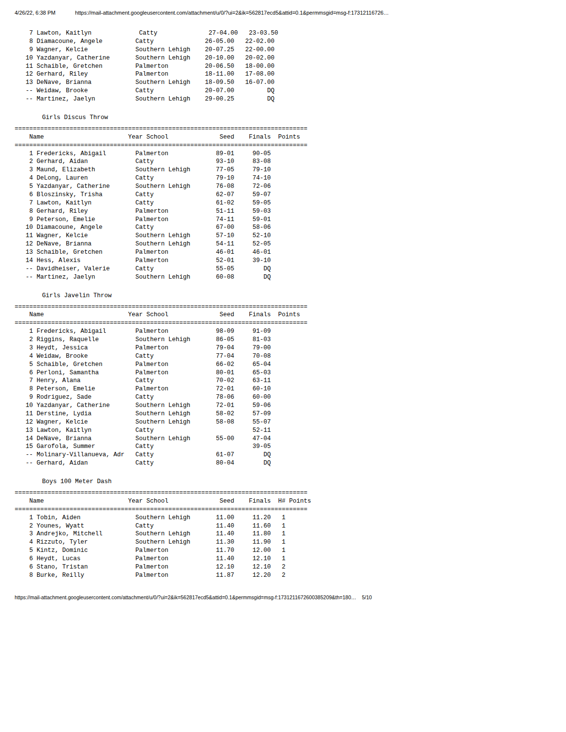4/26/22, 6:38 PM https://mail-attachment.googleusercontent.com/attachment/u/0/?ui=2&ik=562817ecd5&attid=0.1&permmsgid=msg-f:17312116726…
    7 Lawton, Kaitlyn             Catty              27-04.00   23-03.50
    8 Diamacoune, Angele         Catty              26-05.00   22-02.00
    9 Wagner, Kelcie             Southern Lehigh    20-07.25   22-00.00
   10 Yazdanyar, Catherine       Southern Lehigh    20-10.00   20-02.00
   11 Schaible, Gretchen         Palmerton          20-06.50   18-00.00
   12 Gerhard, Riley             Palmerton          18-11.00   17-08.00
   13 DeNave, Brianna            Southern Lehigh    18-09.50   16-07.00
   -- Weidaw, Brooke             Catty              20-07.00         DQ
   -- Martinez, Jaelyn           Southern Lehigh    29-00.25         DQ
Girls Discus Throw
================================================================================
    Name                       Year School              Seed    Finals  Points
================================================================================
    1 Fredericks, Abigail        Palmerton             89-01     90-05
    2 Gerhard, Aidan             Catty                 93-10     83-08
    3 Maund, Elizabeth           Southern Lehigh       77-05     79-10
    4 DeLong, Lauren             Catty                 79-10     74-10
    5 Yazdanyar, Catherine       Southern Lehigh       76-08     72-06
    6 Bloszinsky, Trisha         Catty                 62-07     59-07
    7 Lawton, Kaitlyn            Catty                 61-02     59-05
    8 Gerhard, Riley             Palmerton             51-11     59-03
    9 Peterson, Emelie           Palmerton             74-11     59-01
   10 Diamacoune, Angele         Catty                 67-00     58-06
   11 Wagner, Kelcie             Southern Lehigh       57-10     52-10
   12 DeNave, Brianna            Southern Lehigh       54-11     52-05
   13 Schaible, Gretchen         Palmerton             46-01     46-01
   14 Hess, Alexis               Palmerton             52-01     39-10
   -- Davidheiser, Valerie       Catty                 55-05        DQ
   -- Martinez, Jaelyn           Southern Lehigh       60-08        DQ
Girls Javelin Throw
================================================================================
    Name                       Year School              Seed    Finals  Points
================================================================================
    1 Fredericks, Abigail        Palmerton             98-09     91-09
    2 Riggins, Raquelle          Southern Lehigh       86-05     81-03
    3 Heydt, Jessica             Palmerton             79-04     79-00
    4 Weidaw, Brooke             Catty                 77-04     70-08
    5 Schaible, Gretchen         Palmerton             66-02     65-04
    6 Perloni, Samantha          Palmerton             80-01     65-03
    7 Henry, Alana               Catty                 70-02     63-11
    8 Peterson, Emelie           Palmerton             72-01     60-10
    9 Rodriguez, Sade            Catty                 78-06     60-00
   10 Yazdanyar, Catherine       Southern Lehigh       72-01     59-06
   11 Derstine, Lydia            Southern Lehigh       58-02     57-09
   12 Wagner, Kelcie             Southern Lehigh       58-08     55-07
   13 Lawton, Kaitlyn            Catty                           52-11
   14 DeNave, Brianna            Southern Lehigh       55-00     47-04
   15 Garofola, Summer           Catty                           39-05
   -- Molinary-Villanueva, Adr   Catty                 61-07        DQ
   -- Gerhard, Aidan             Catty                 80-04        DQ
Boys 100 Meter Dash
================================================================================
    Name                       Year School              Seed    Finals  H# Points
================================================================================
    1 Tobin, Aiden               Southern Lehigh       11.00     11.20   1
    2 Younes, Wyatt              Catty                 11.40     11.60   1
    3 Andrejko, Mitchell         Southern Lehigh       11.40     11.80   1
    4 Rizzuto, Tyler             Southern Lehigh       11.30     11.90   1
    5 Kintz, Dominic             Palmerton             11.70     12.00   1
    6 Heydt, Lucas               Palmerton             11.40     12.10   1
    6 Stano, Tristan             Palmerton             12.10     12.10   2
    8 Burke, Reilly              Palmerton             11.87     12.20   2
https://mail-attachment.googleusercontent.com/attachment/u/0/?ui=2&ik=562817ecd5&attid=0.1&permmsgid=msg-f:1731211672600385209&th=180… 5/10